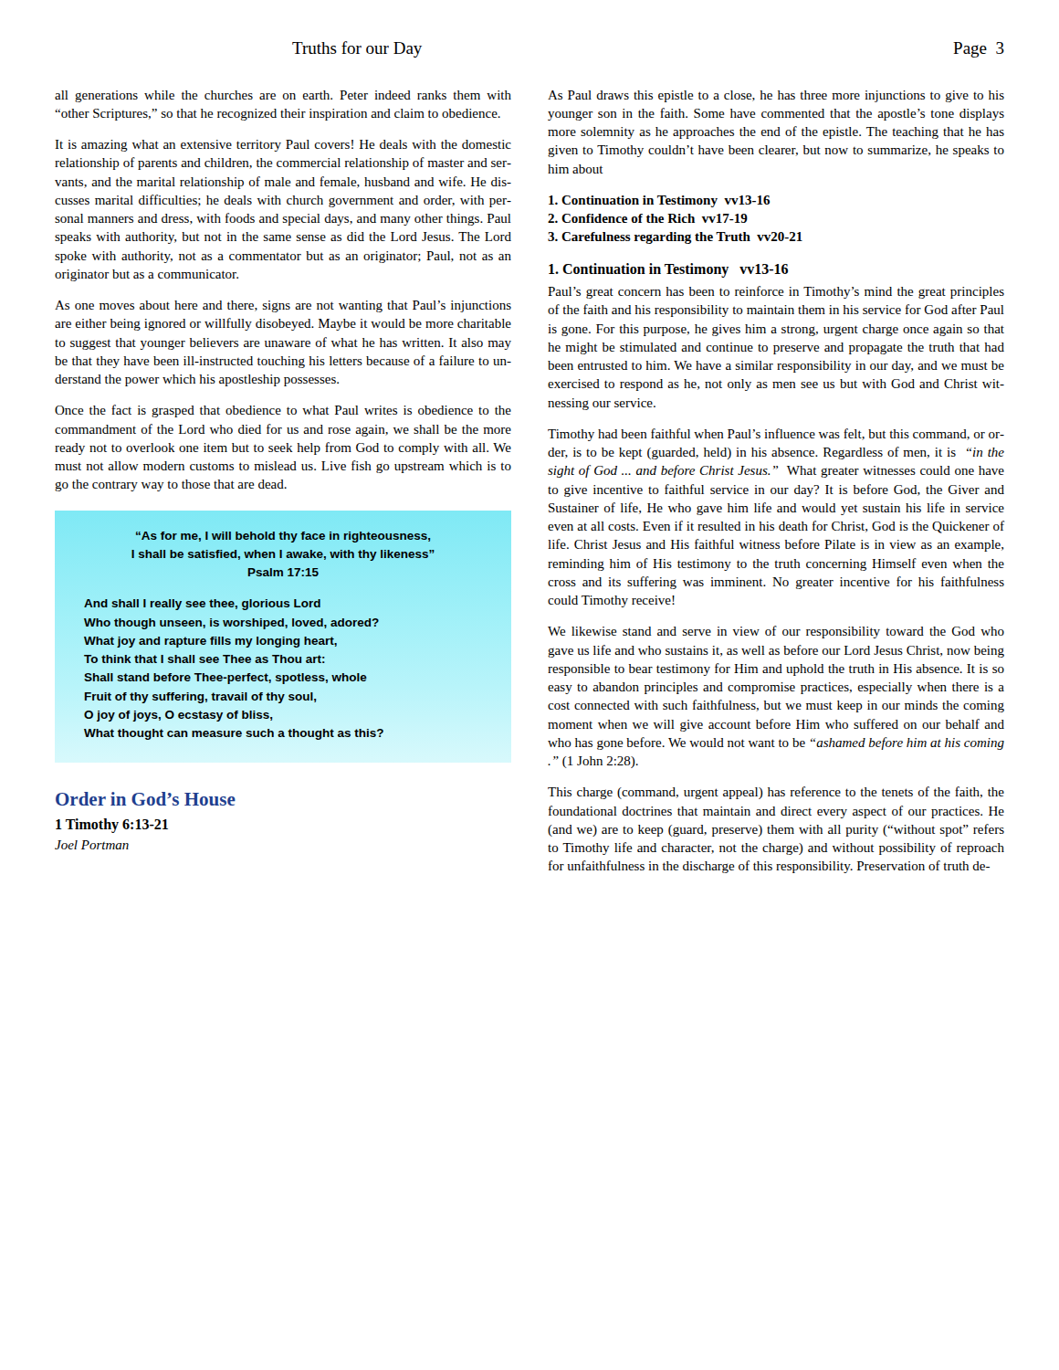Truths for our Day Page 3
all generations while the churches are on earth. Peter indeed ranks them with “other Scriptures,” so that he recognized their inspiration and claim to obedience.
It is amazing what an extensive territory Paul covers! He deals with the domestic relationship of parents and children, the commercial relationship of master and servants, and the marital relationship of male and female, husband and wife. He discusses marital difficulties; he deals with church government and order, with personal manners and dress, with foods and special days, and many other things. Paul speaks with authority, but not in the same sense as did the Lord Jesus. The Lord spoke with authority, not as a commentator but as an originator; Paul, not as an originator but as a communicator.
As one moves about here and there, signs are not wanting that Paul’s injunctions are either being ignored or willfully disobeyed. Maybe it would be more charitable to suggest that younger believers are unaware of what he has written. It also may be that they have been ill-instructed touching his letters because of a failure to understand the power which his apostleship possesses.
Once the fact is grasped that obedience to what Paul writes is obedience to the commandment of the Lord who died for us and rose again, we shall be the more ready not to overlook one item but to seek help from God to comply with all. We must not allow modern customs to mislead us. Live fish go upstream which is to go the contrary way to those that are dead.
“As for me, I will behold thy face in righteousness, I shall be satisfied, when I awake, with thy likeness” Psalm 17:15
And shall I really see thee, glorious Lord Who though unseen, is worshiped, loved, adored? What joy and rapture fills my longing heart, To think that I shall see Thee as Thou art: Shall stand before Thee-perfect, spotless, whole Fruit of thy suffering, travail of thy soul, O joy of joys, O ecstasy of bliss, What thought can measure such a thought as this?
Order in God’s House
1 Timothy 6:13-21
Joel Portman
As Paul draws this epistle to a close, he has three more injunctions to give to his younger son in the faith. Some have commented that the apostle’s tone displays more solemnity as he approaches the end of the epistle. The teaching that he has given to Timothy couldn’t have been clearer, but now to summarize, he speaks to him about
1. Continuation in Testimony vv13-16 2. Confidence of the Rich vv17-19 3. Carefulness regarding the Truth vv20-21
1. Continuation in Testimony vv13-16
Paul’s great concern has been to reinforce in Timothy’s mind the great principles of the faith and his responsibility to maintain them in his service for God after Paul is gone. For this purpose, he gives him a strong, urgent charge once again so that he might be stimulated and continue to preserve and propagate the truth that had been entrusted to him. We have a similar responsibility in our day, and we must be exercised to respond as he, not only as men see us but with God and Christ witnessing our service.
Timothy had been faithful when Paul’s influence was felt, but this command, or order, is to be kept (guarded, held) in his absence. Regardless of men, it is “in the sight of God ... and before Christ Jesus.” What greater witnesses could one have to give incentive to faithful service in our day? It is before God, the Giver and Sustainer of life, He who gave him life and would yet sustain his life in service even at all costs. Even if it resulted in his death for Christ, God is the Quickener of life. Christ Jesus and His faithful witness before Pilate is in view as an example, reminding him of His testimony to the truth concerning Himself even when the cross and its suffering was imminent. No greater incentive for his faithfulness could Timothy receive!
We likewise stand and serve in view of our responsibility toward the God who gave us life and who sustains it, as well as before our Lord Jesus Christ, now being responsible to bear testimony for Him and uphold the truth in His absence. It is so easy to abandon principles and compromise practices, especially when there is a cost connected with such faithfulness, but we must keep in our minds the coming moment when we will give account before Him who suffered on our behalf and who has gone before. We would not want to be “ashamed before him at his coming .” (1 John 2:28).
This charge (command, urgent appeal) has reference to the tenets of the faith, the foundational doctrines that maintain and direct every aspect of our practices. He (and we) are to keep (guard, preserve) them with all purity (“without spot” refers to Timothy life and character, not the charge) and without possibility of reproach for unfaithfulness in the discharge of this responsibility. Preservation of truth de-